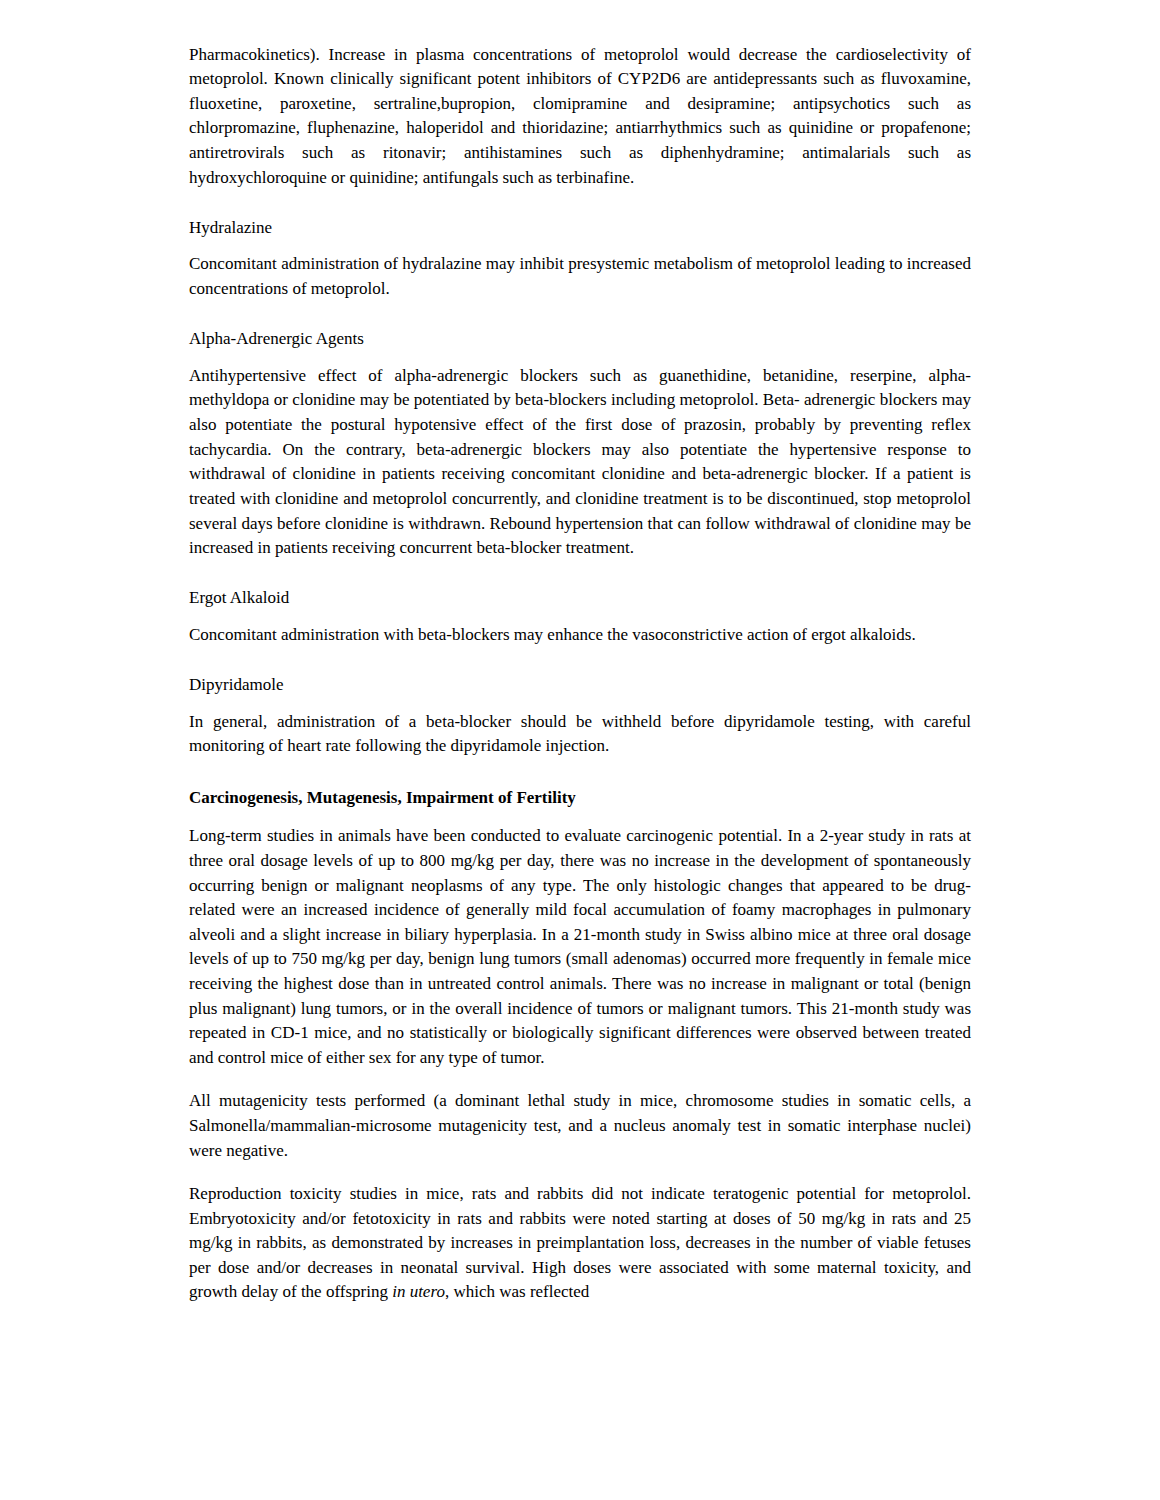Pharmacokinetics). Increase in plasma concentrations of metoprolol would decrease the cardioselectivity of metoprolol. Known clinically significant potent inhibitors of CYP2D6 are antidepressants such as fluvoxamine, fluoxetine, paroxetine, sertraline,bupropion, clomipramine and desipramine; antipsychotics such as chlorpromazine, fluphenazine, haloperidol and thioridazine; antiarrhythmics such as quinidine or propafenone; antiretrovirals such as ritonavir; antihistamines such as diphenhydramine; antimalarials such as hydroxychloroquine or quinidine; antifungals such as terbinafine.
Hydralazine
Concomitant administration of hydralazine may inhibit presystemic metabolism of metoprolol leading to increased concentrations of metoprolol.
Alpha-Adrenergic Agents
Antihypertensive effect of alpha-adrenergic blockers such as guanethidine, betanidine, reserpine, alpha-methyldopa or clonidine may be potentiated by beta-blockers including metoprolol. Beta- adrenergic blockers may also potentiate the postural hypotensive effect of the first dose of prazosin, probably by preventing reflex tachycardia. On the contrary, beta-adrenergic blockers may also potentiate the hypertensive response to withdrawal of clonidine in patients receiving concomitant clonidine and beta-adrenergic blocker. If a patient is treated with clonidine and metoprolol concurrently, and clonidine treatment is to be discontinued, stop metoprolol several days before clonidine is withdrawn. Rebound hypertension that can follow withdrawal of clonidine may be increased in patients receiving concurrent beta-blocker treatment.
Ergot Alkaloid
Concomitant administration with beta-blockers may enhance the vasoconstrictive action of ergot alkaloids.
Dipyridamole
In general, administration of a beta-blocker should be withheld before dipyridamole testing, with careful monitoring of heart rate following the dipyridamole injection.
Carcinogenesis, Mutagenesis, Impairment of Fertility
Long-term studies in animals have been conducted to evaluate carcinogenic potential. In a 2-year study in rats at three oral dosage levels of up to 800 mg/kg per day, there was no increase in the development of spontaneously occurring benign or malignant neoplasms of any type. The only histologic changes that appeared to be drug-related were an increased incidence of generally mild focal accumulation of foamy macrophages in pulmonary alveoli and a slight increase in biliary hyperplasia. In a 21-month study in Swiss albino mice at three oral dosage levels of up to 750 mg/kg per day, benign lung tumors (small adenomas) occurred more frequently in female mice receiving the highest dose than in untreated control animals. There was no increase in malignant or total (benign plus malignant) lung tumors, or in the overall incidence of tumors or malignant tumors. This 21-month study was repeated in CD-1 mice, and no statistically or biologically significant differences were observed between treated and control mice of either sex for any type of tumor.
All mutagenicity tests performed (a dominant lethal study in mice, chromosome studies in somatic cells, a Salmonella/mammalian-microsome mutagenicity test, and a nucleus anomaly test in somatic interphase nuclei) were negative.
Reproduction toxicity studies in mice, rats and rabbits did not indicate teratogenic potential for metoprolol. Embryotoxicity and/or fetotoxicity in rats and rabbits were noted starting at doses of 50 mg/kg in rats and 25 mg/kg in rabbits, as demonstrated by increases in preimplantation loss, decreases in the number of viable fetuses per dose and/or decreases in neonatal survival. High doses were associated with some maternal toxicity, and growth delay of the offspring in utero, which was reflected